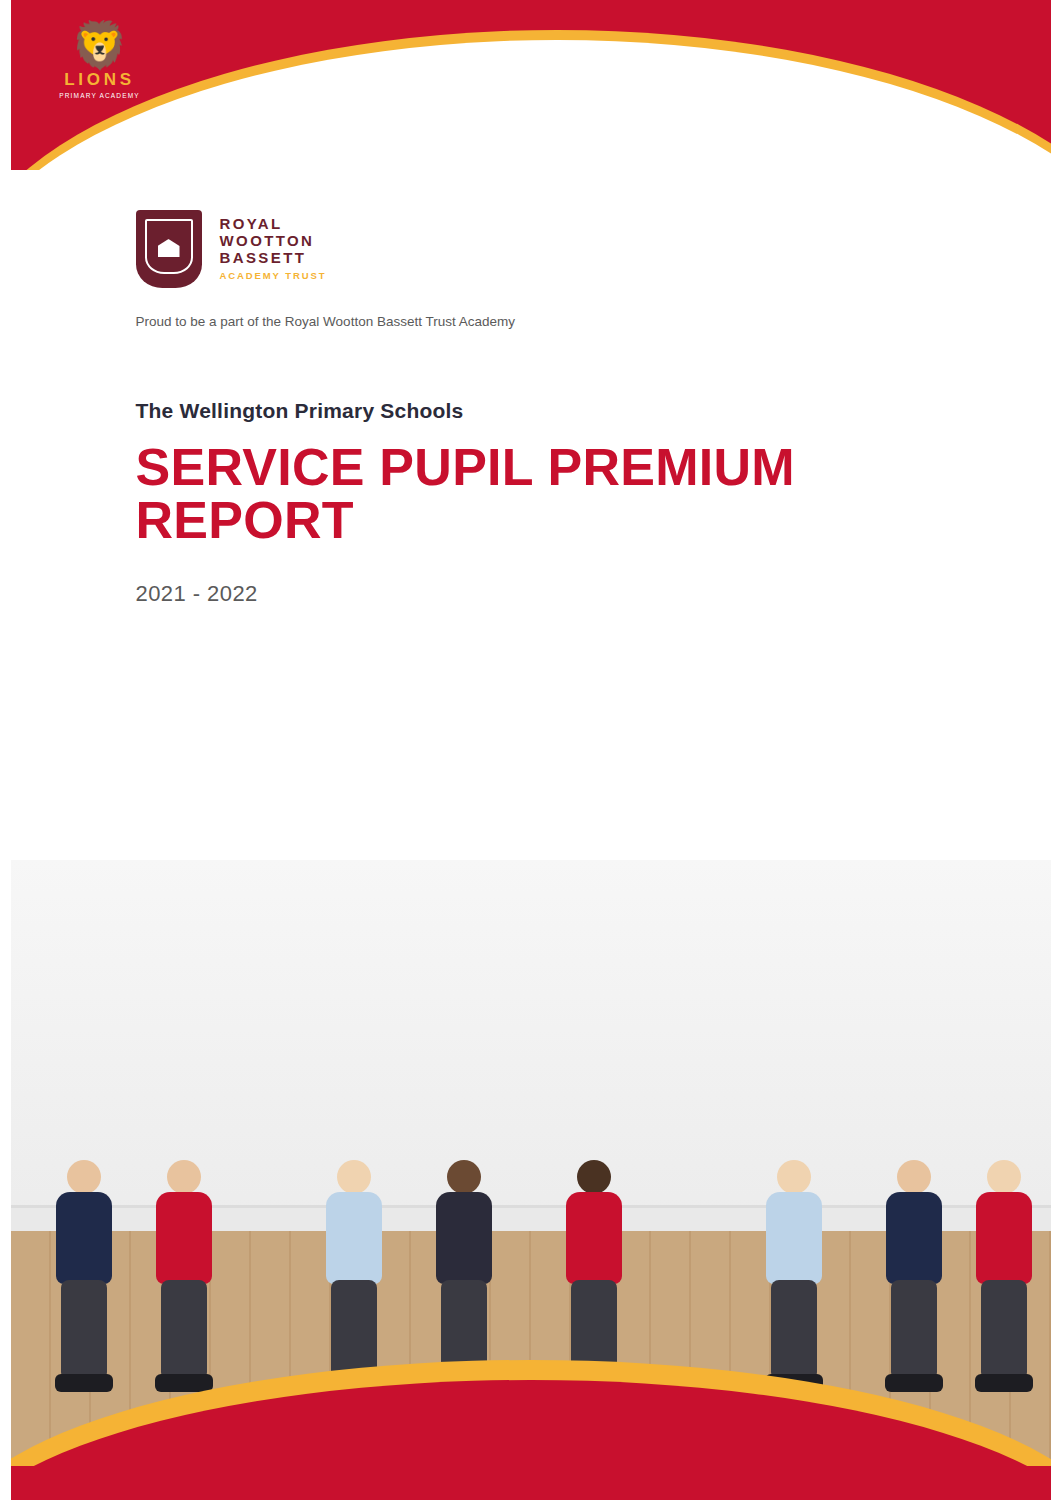🦁
LIONS
PRIMARY ACADEMY
ROYAL
WOOTTON
BASSETT
ACADEMY TRUST
Proud to be a part of the Royal Wootton Bassett Trust Academy
The Wellington Primary Schools
Service Pupil Premium Report
2021 - 2022